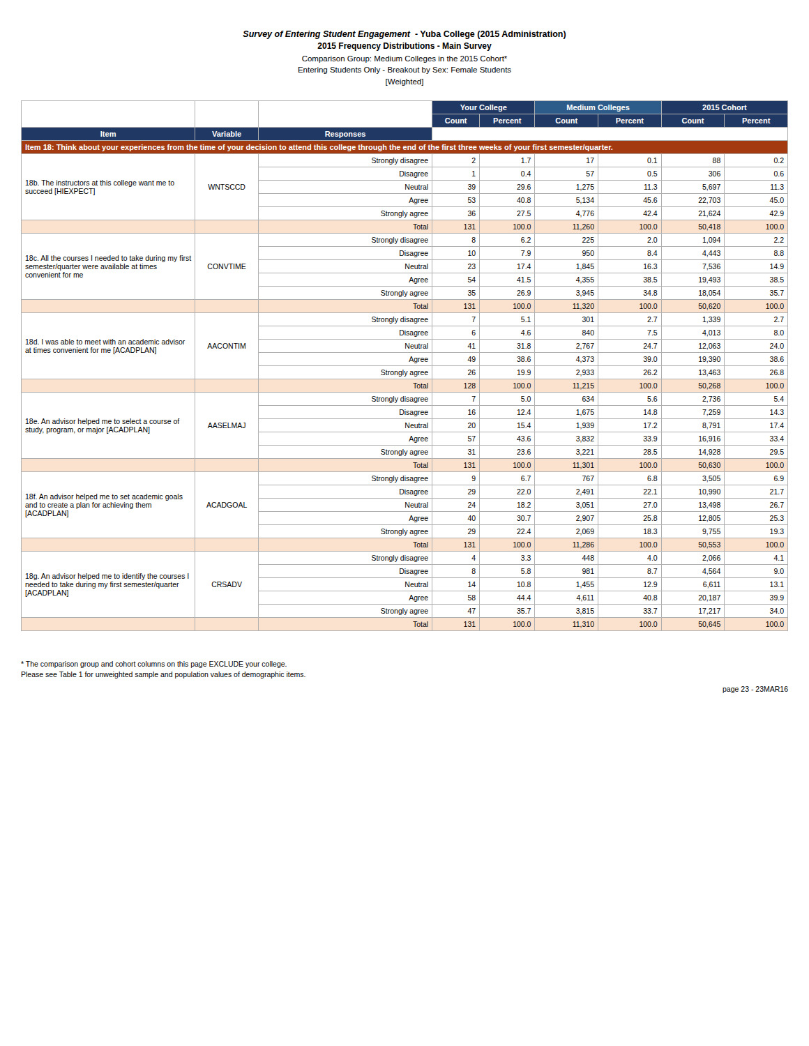Survey of Entering Student Engagement - Yuba College (2015 Administration)
2015 Frequency Distributions - Main Survey
Comparison Group: Medium Colleges in the 2015 Cohort*
Entering Students Only - Breakout by Sex: Female Students
[Weighted]
| | | | Your College | Medium Colleges | 2015 Cohort |
| --- | --- | --- | --- | --- | --- |
| Count | Percent | Count | Percent | Count | Percent |
| Item | Variable | Responses | |
| Item 18: Think about your experiences from the time of your decision to attend this college through the end of the first three weeks of your first semester/quarter. |
| 18b. The instructors at this college want me to succeed [HIEXPECT] | WNTSCCD | Strongly disagree | 2 | 1.7 | 17 | 0.1 | 88 | 0.2 |
| Disagree | 1 | 0.4 | 57 | 0.5 | 306 | 0.6 |
| Neutral | 39 | 29.6 | 1,275 | 11.3 | 5,697 | 11.3 |
| Agree | 53 | 40.8 | 5,134 | 45.6 | 22,703 | 45.0 |
| Strongly agree | 36 | 27.5 | 4,776 | 42.4 | 21,624 | 42.9 |
| | | Total | 131 | 100.0 | 11,260 | 100.0 | 50,418 | 100.0 |
| 18c. All the courses I needed to take during my first semester/quarter were available at times convenient for me | CONVTIME | Strongly disagree | 8 | 6.2 | 225 | 2.0 | 1,094 | 2.2 |
| Disagree | 10 | 7.9 | 950 | 8.4 | 4,443 | 8.8 |
| Neutral | 23 | 17.4 | 1,845 | 16.3 | 7,536 | 14.9 |
| Agree | 54 | 41.5 | 4,355 | 38.5 | 19,493 | 38.5 |
| Strongly agree | 35 | 26.9 | 3,945 | 34.8 | 18,054 | 35.7 |
| | | Total | 131 | 100.0 | 11,320 | 100.0 | 50,620 | 100.0 |
| 18d. I was able to meet with an academic advisor at times convenient for me [ACADPLAN] | AACONTIM | Strongly disagree | 7 | 5.1 | 301 | 2.7 | 1,339 | 2.7 |
| Disagree | 6 | 4.6 | 840 | 7.5 | 4,013 | 8.0 |
| Neutral | 41 | 31.8 | 2,767 | 24.7 | 12,063 | 24.0 |
| Agree | 49 | 38.6 | 4,373 | 39.0 | 19,390 | 38.6 |
| Strongly agree | 26 | 19.9 | 2,933 | 26.2 | 13,463 | 26.8 |
| | | Total | 128 | 100.0 | 11,215 | 100.0 | 50,268 | 100.0 |
| 18e. An advisor helped me to select a course of study, program, or major [ACADPLAN] | AASELMAJ | Strongly disagree | 7 | 5.0 | 634 | 5.6 | 2,736 | 5.4 |
| Disagree | 16 | 12.4 | 1,675 | 14.8 | 7,259 | 14.3 |
| Neutral | 20 | 15.4 | 1,939 | 17.2 | 8,791 | 17.4 |
| Agree | 57 | 43.6 | 3,832 | 33.9 | 16,916 | 33.4 |
| Strongly agree | 31 | 23.6 | 3,221 | 28.5 | 14,928 | 29.5 |
| | | Total | 131 | 100.0 | 11,301 | 100.0 | 50,630 | 100.0 |
| 18f. An advisor helped me to set academic goals and to create a plan for achieving them [ACADPLAN] | ACADGOAL | Strongly disagree | 9 | 6.7 | 767 | 6.8 | 3,505 | 6.9 |
| Disagree | 29 | 22.0 | 2,491 | 22.1 | 10,990 | 21.7 |
| Neutral | 24 | 18.2 | 3,051 | 27.0 | 13,498 | 26.7 |
| Agree | 40 | 30.7 | 2,907 | 25.8 | 12,805 | 25.3 |
| Strongly agree | 29 | 22.4 | 2,069 | 18.3 | 9,755 | 19.3 |
| | | Total | 131 | 100.0 | 11,286 | 100.0 | 50,553 | 100.0 |
| 18g. An advisor helped me to identify the courses I needed to take during my first semester/quarter [ACADPLAN] | CRSADV | Strongly disagree | 4 | 3.3 | 448 | 4.0 | 2,066 | 4.1 |
| Disagree | 8 | 5.8 | 981 | 8.7 | 4,564 | 9.0 |
| Neutral | 14 | 10.8 | 1,455 | 12.9 | 6,611 | 13.1 |
| Agree | 58 | 44.4 | 4,611 | 40.8 | 20,187 | 39.9 |
| Strongly agree | 47 | 35.7 | 3,815 | 33.7 | 17,217 | 34.0 |
| | | Total | 131 | 100.0 | 11,310 | 100.0 | 50,645 | 100.0 |
* The comparison group and cohort columns on this page EXCLUDE your college.
Please see Table 1 for unweighted sample and population values of demographic items.
page 23 - 23MAR16